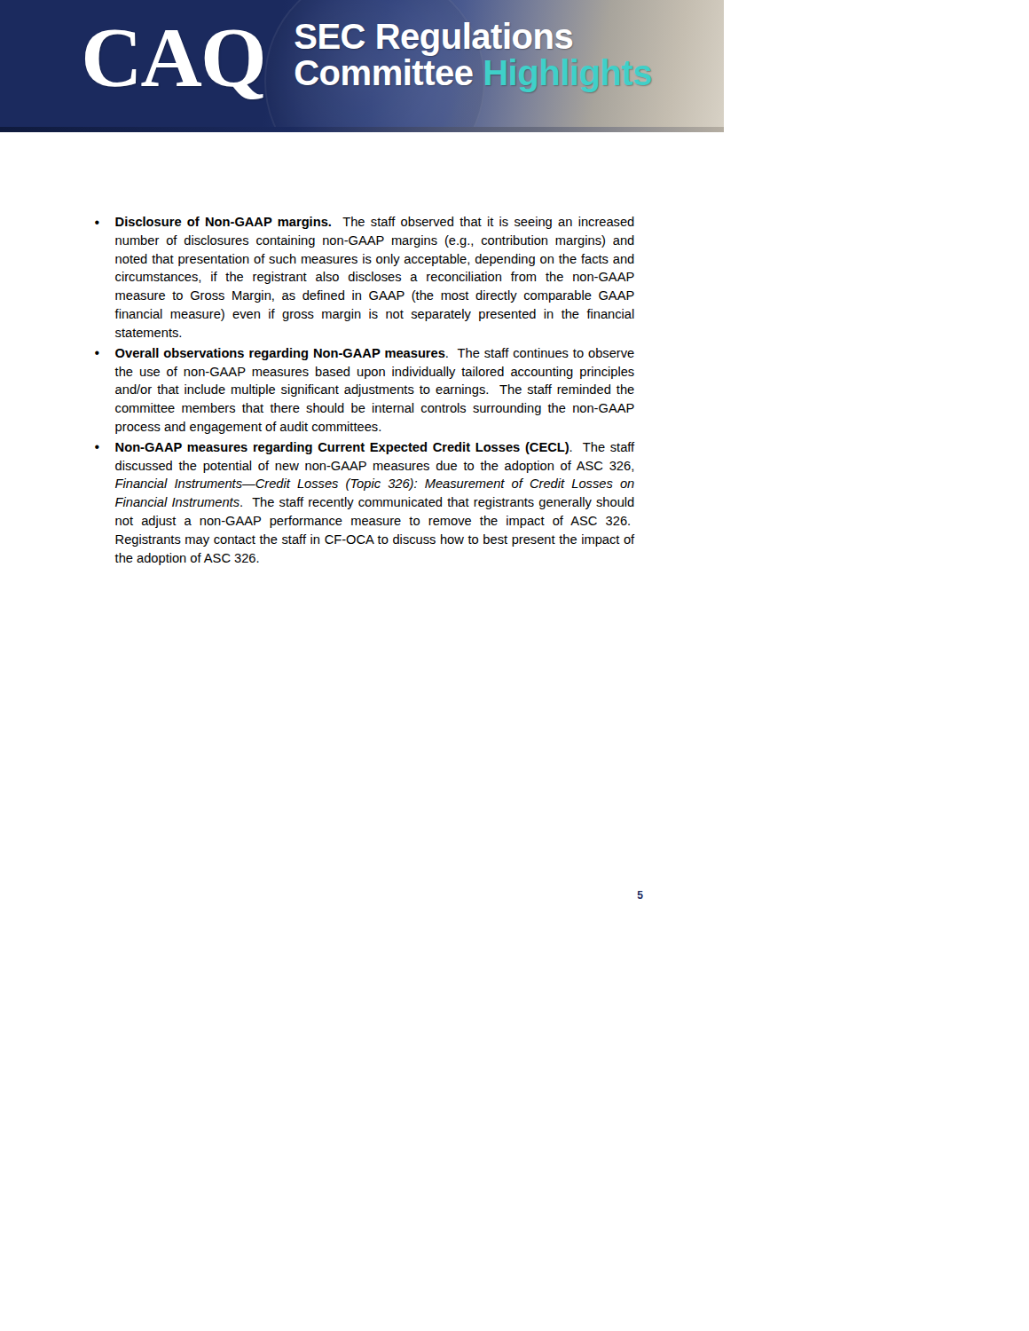CAQ
SEC Regulations
Committee Highlights
Disclosure of Non-GAAP margins. The staff observed that it is seeing an increased number of disclosures containing non-GAAP margins (e.g., contribution margins) and noted that presentation of such measures is only acceptable, depending on the facts and circumstances, if the registrant also discloses a reconciliation from the non-GAAP measure to Gross Margin, as defined in GAAP (the most directly comparable GAAP financial measure) even if gross margin is not separately presented in the financial statements.
Overall observations regarding Non-GAAP measures. The staff continues to observe the use of non-GAAP measures based upon individually tailored accounting principles and/or that include multiple significant adjustments to earnings. The staff reminded the committee members that there should be internal controls surrounding the non-GAAP process and engagement of audit committees.
Non-GAAP measures regarding Current Expected Credit Losses (CECL). The staff discussed the potential of new non-GAAP measures due to the adoption of ASC 326, Financial Instruments—Credit Losses (Topic 326): Measurement of Credit Losses on Financial Instruments. The staff recently communicated that registrants generally should not adjust a non-GAAP performance measure to remove the impact of ASC 326. Registrants may contact the staff in CF-OCA to discuss how to best present the impact of the adoption of ASC 326.
5